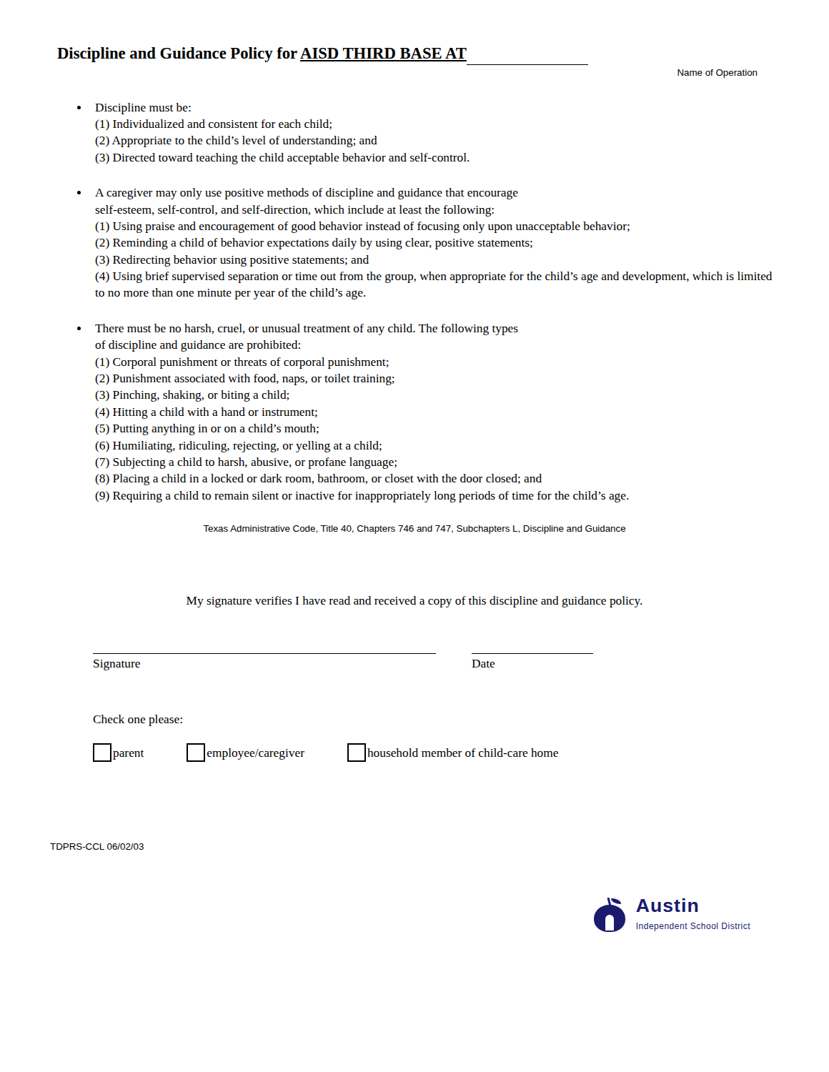Discipline and Guidance Policy for AISD THIRD BASE AT
Name of Operation
Discipline must be:
(1) Individualized and consistent for each child;
(2) Appropriate to the child’s level of understanding; and
(3) Directed toward teaching the child acceptable behavior and self-control.
A caregiver may only use positive methods of discipline and guidance that encourage
self-esteem, self-control, and self-direction, which include at least the following:
(1) Using praise and encouragement of good behavior instead of focusing only upon unacceptable behavior;
(2) Reminding a child of behavior expectations daily by using clear, positive statements;
(3) Redirecting behavior using positive statements; and
(4) Using brief supervised separation or time out from the group, when appropriate for the child’s age and development, which is limited to no more than one minute per year of the child’s age.
There must be no harsh, cruel, or unusual treatment of any child. The following types
of discipline and guidance are prohibited:
(1) Corporal punishment or threats of corporal punishment;
(2) Punishment associated with food, naps, or toilet training;
(3) Pinching, shaking, or biting a child;
(4) Hitting a child with a hand or instrument;
(5) Putting anything in or on a child’s mouth;
(6) Humiliating, ridiculing, rejecting, or yelling at a child;
(7) Subjecting a child to harsh, abusive, or profane language;
(8) Placing a child in a locked or dark room, bathroom, or closet with the door closed; and
(9) Requiring a child to remain silent or inactive for inappropriately long periods of time for the child’s age.
Texas Administrative Code, Title 40, Chapters 746 and 747, Subchapters L, Discipline and Guidance
My signature verifies I have read and received a copy of this discipline and guidance policy.
Signature
Date
Check one please:
parent employee/caregiver household member of child-care home
TDPRS-CCL 06/02/03
Austin
Independent School District